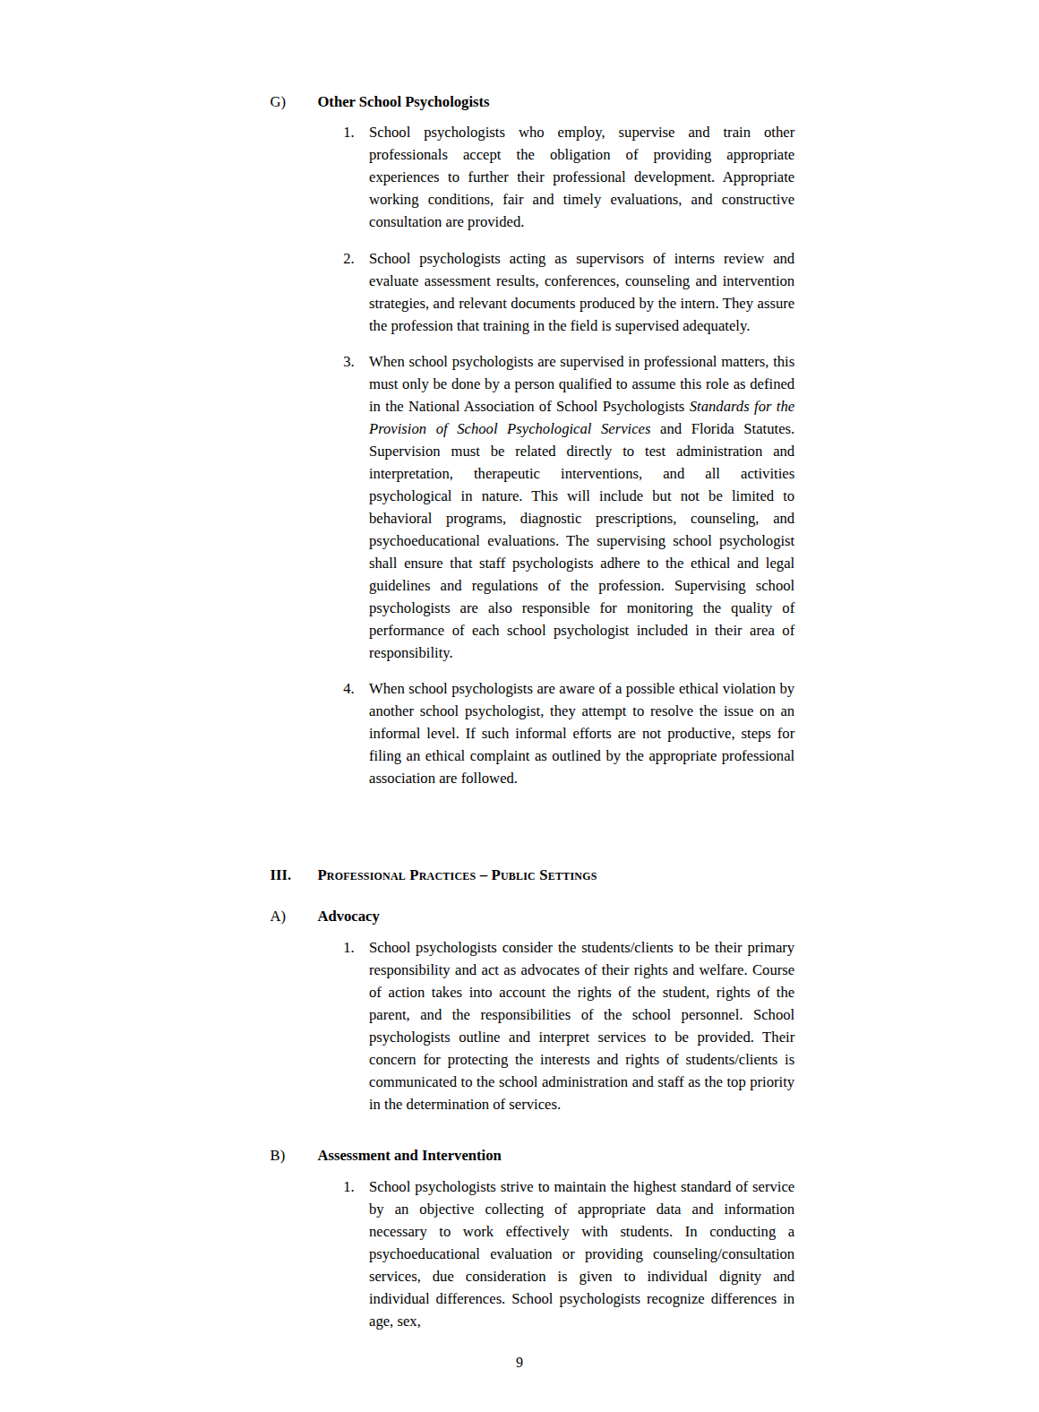G) Other School Psychologists
1. School psychologists who employ, supervise and train other professionals accept the obligation of providing appropriate experiences to further their professional development. Appropriate working conditions, fair and timely evaluations, and constructive consultation are provided.
2. School psychologists acting as supervisors of interns review and evaluate assessment results, conferences, counseling and intervention strategies, and relevant documents produced by the intern. They assure the profession that training in the field is supervised adequately.
3. When school psychologists are supervised in professional matters, this must only be done by a person qualified to assume this role as defined in the National Association of School Psychologists Standards for the Provision of School Psychological Services and Florida Statutes. Supervision must be related directly to test administration and interpretation, therapeutic interventions, and all activities psychological in nature. This will include but not be limited to behavioral programs, diagnostic prescriptions, counseling, and psychoeducational evaluations. The supervising school psychologist shall ensure that staff psychologists adhere to the ethical and legal guidelines and regulations of the profession. Supervising school psychologists are also responsible for monitoring the quality of performance of each school psychologist included in their area of responsibility.
4. When school psychologists are aware of a possible ethical violation by another school psychologist, they attempt to resolve the issue on an informal level. If such informal efforts are not productive, steps for filing an ethical complaint as outlined by the appropriate professional association are followed.
III. Professional Practices – Public Settings
A) Advocacy
1. School psychologists consider the students/clients to be their primary responsibility and act as advocates of their rights and welfare. Course of action takes into account the rights of the student, rights of the parent, and the responsibilities of the school personnel. School psychologists outline and interpret services to be provided. Their concern for protecting the interests and rights of students/clients is communicated to the school administration and staff as the top priority in the determination of services.
B) Assessment and Intervention
1. School psychologists strive to maintain the highest standard of service by an objective collecting of appropriate data and information necessary to work effectively with students. In conducting a psychoeducational evaluation or providing counseling/consultation services, due consideration is given to individual dignity and individual differences. School psychologists recognize differences in age, sex,
9